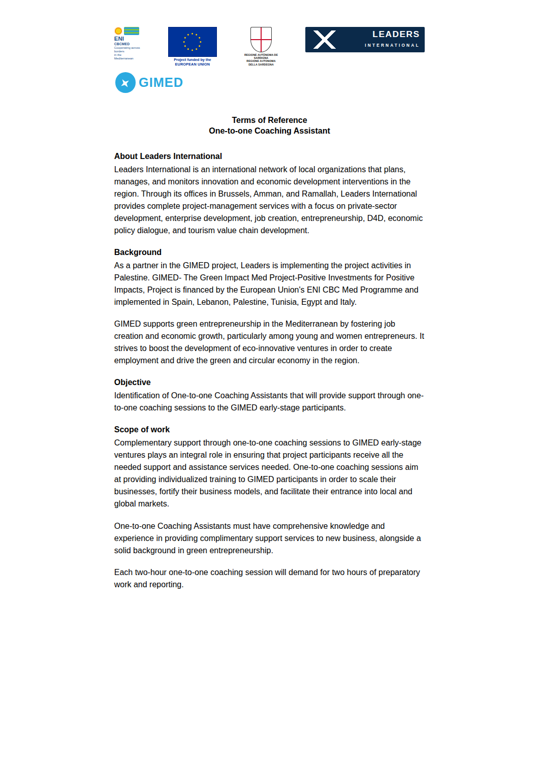ENI CBCMED
Cooperating across borders
in the Mediterranean
Project funded by the
EUROPEAN UNION
REGIONE AUTÒNOMA DE SARDIGNA REGIONE AUTONOMA DELLA SARDEGNA
LEADERS
INTERNATIONAL
GIMED
Terms of Reference
One-to-one Coaching Assistant
About Leaders International
Leaders International is an international network of local organizations that plans, manages, and monitors innovation and economic development interventions in the region. Through its offices in Brussels, Amman, and Ramallah, Leaders International provides complete project-management services with a focus on private-sector development, enterprise development, job creation, entrepreneurship, D4D, economic policy dialogue, and tourism value chain development.
Background
As a partner in the GIMED project, Leaders is implementing the project activities in Palestine. GIMED- The Green Impact Med Project-Positive Investments for Positive Impacts, Project is financed by the European Union's ENI CBC Med Programme and implemented in Spain, Lebanon, Palestine, Tunisia, Egypt and Italy.
GIMED supports green entrepreneurship in the Mediterranean by fostering job creation and economic growth, particularly among young and women entrepreneurs. It strives to boost the development of eco-innovative ventures in order to create employment and drive the green and circular economy in the region.
Objective
Identification of One-to-one Coaching Assistants that will provide support through one-to-one coaching sessions to the GIMED early-stage participants.
Scope of work
Complementary support through one-to-one coaching sessions to GIMED early-stage ventures plays an integral role in ensuring that project participants receive all the needed support and assistance services needed. One-to-one coaching sessions aim at providing individualized training to GIMED participants in order to scale their businesses, fortify their business models, and facilitate their entrance into local and global markets.
One-to-one Coaching Assistants must have comprehensive knowledge and experience in providing complimentary support services to new business, alongside a solid background in green entrepreneurship.
Each two-hour one-to-one coaching session will demand for two hours of preparatory work and reporting.